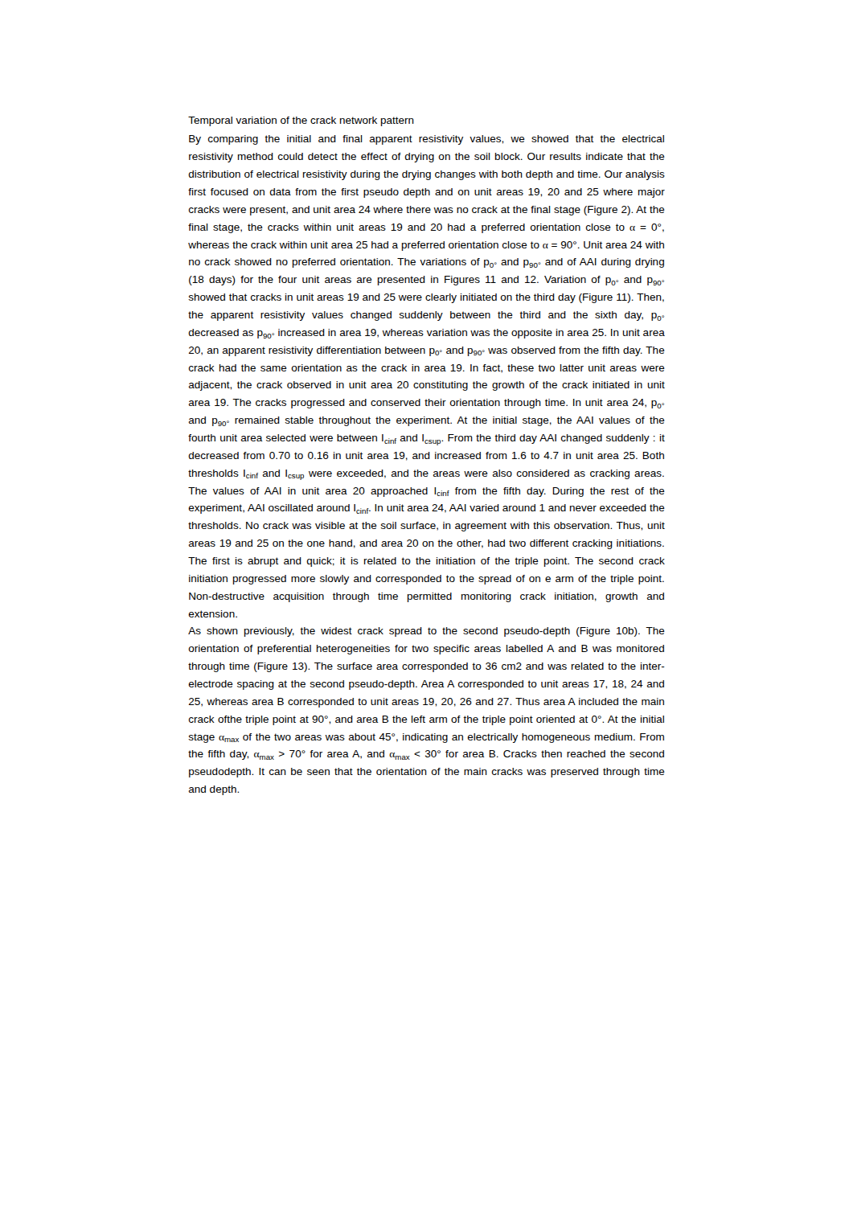Temporal variation of the crack network pattern
By comparing the initial and final apparent resistivity values, we showed that the electrical resistivity method could detect the effect of drying on the soil block. Our results indicate that the distribution of electrical resistivity during the drying changes with both depth and time. Our analysis first focused on data from the first pseudo depth and on unit areas 19, 20 and 25 where major cracks were present, and unit area 24 where there was no crack at the final stage (Figure 2). At the final stage, the cracks within unit areas 19 and 20 had a preferred orientation close to α = 0°, whereas the crack within unit area 25 had a preferred orientation close to α = 90°. Unit area 24 with no crack showed no preferred orientation. The variations of p0° and p90° and of AAI during drying (18 days) for the four unit areas are presented in Figures 11 and 12. Variation of p0° and p90° showed that cracks in unit areas 19 and 25 were clearly initiated on the third day (Figure 11). Then, the apparent resistivity values changed suddenly between the third and the sixth day, p0° decreased as p90° increased in area 19, whereas variation was the opposite in area 25. In unit area 20, an apparent resistivity differentiation between p0° and p90° was observed from the fifth day. The crack had the same orientation as the crack in area 19. In fact, these two latter unit areas were adjacent, the crack observed in unit area 20 constituting the growth of the crack initiated in unit area 19. The cracks progressed and conserved their orientation through time. In unit area 24, p0° and p90° remained stable throughout the experiment. At the initial stage, the AAI values of the fourth unit area selected were between Icinf and Icsup. From the third day AAI changed suddenly : it decreased from 0.70 to 0.16 in unit area 19, and increased from 1.6 to 4.7 in unit area 25. Both thresholds Icinf and Icsup were exceeded, and the areas were also considered as cracking areas. The values of AAI in unit area 20 approached Icinf from the fifth day. During the rest of the experiment, AAI oscillated around Icinf. In unit area 24, AAI varied around 1 and never exceeded the thresholds. No crack was visible at the soil surface, in agreement with this observation. Thus, unit areas 19 and 25 on the one hand, and area 20 on the other, had two different cracking initiations. The first is abrupt and quick; it is related to the initiation of the triple point. The second crack initiation progressed more slowly and corresponded to the spread of on e arm of the triple point. Non-destructive acquisition through time permitted monitoring crack initiation, growth and extension.
As shown previously, the widest crack spread to the second pseudo-depth (Figure 10b). The orientation of preferential heterogeneities for two specific areas labelled A and B was monitored through time (Figure 13). The surface area corresponded to 36 cm2 and was related to the inter-electrode spacing at the second pseudo-depth. Area A corresponded to unit areas 17, 18, 24 and 25, whereas area B corresponded to unit areas 19, 20, 26 and 27. Thus area A included the main crack ofthe triple point at 90°, and area B the left arm of the triple point oriented at 0°. At the initial stage αmax of the two areas was about 45°, indicating an electrically homogeneous medium. From the fifth day, αmax > 70° for area A, and αmax < 30° for area B. Cracks then reached the second pseudodepth. It can be seen that the orientation of the main cracks was preserved through time and depth.